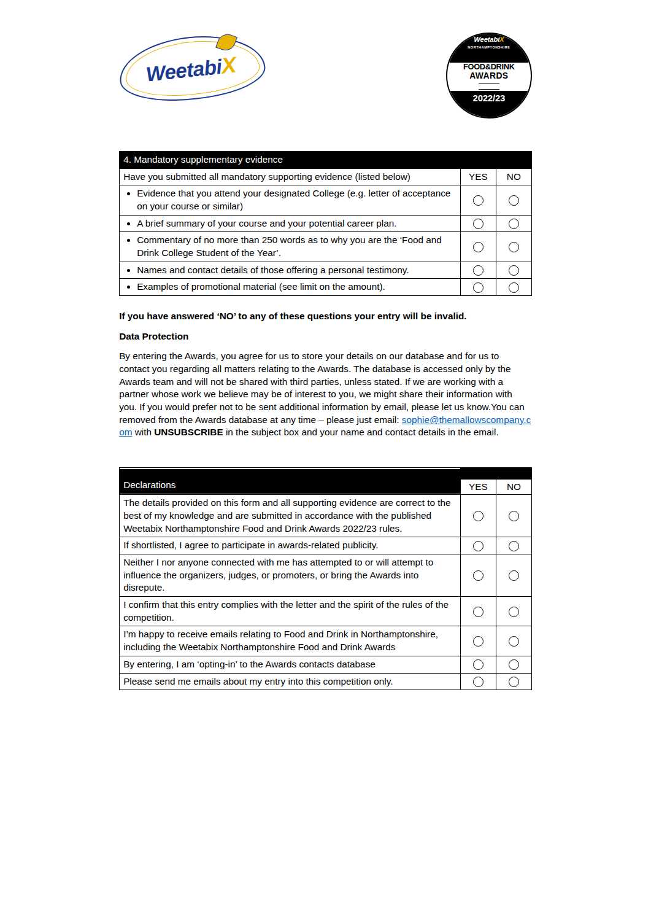WeetabiX
WeetabiX
NORTHAMPTONSHIRE
FOOD&DRINK
AWARDS
2022/23
| 4. Mandatory supplementary evidence |
| Have you submitted all mandatory supporting evidence (listed below) | YES | NO |
| Evidence that you attend your designated College (e.g. letter of acceptance on your course or similar) | | |
| A brief summary of your course and your potential career plan. | | |
| Commentary of no more than 250 words as to why you are the ‘Food and Drink College Student of the Year’. | | |
| Names and contact details of those offering a personal testimony. | | |
| Examples of promotional material (see limit on the amount). | | |
If you have answered ‘NO’ to any of these questions your entry will be invalid.
Data Protection
By entering the Awards, you agree for us to store your details on our database and for us to contact you regarding all matters relating to the Awards. The database is accessed only by the Awards team and will not be shared with third parties, unless stated. If we are working with a partner whose work we believe may be of interest to you, we might share their information with you. If you would prefer not to be sent additional information by email, please let us know.You can removed from the Awards database at any time – please just email: sophie@themallowscompany.com with UNSUBSCRIBE in the subject box and your name and contact details in the email.
| Declarations | YES | NO |
| The details provided on this form and all supporting evidence are correct to the best of my knowledge and are submitted in accordance with the published Weetabix Northamptonshire Food and Drink Awards 2022/23 rules. | | |
| If shortlisted, I agree to participate in awards-related publicity. | | |
| Neither I nor anyone connected with me has attempted to or will attempt to influence the organizers, judges, or promoters, or bring the Awards into disrepute. | | |
| I confirm that this entry complies with the letter and the spirit of the rules of the competition. | | |
| I’m happy to receive emails relating to Food and Drink in Northamptonshire, including the Weetabix Northamptonshire Food and Drink Awards | | |
| By entering, I am ‘opting-in’ to the Awards contacts database | | |
| Please send me emails about my entry into this competition only. | | |